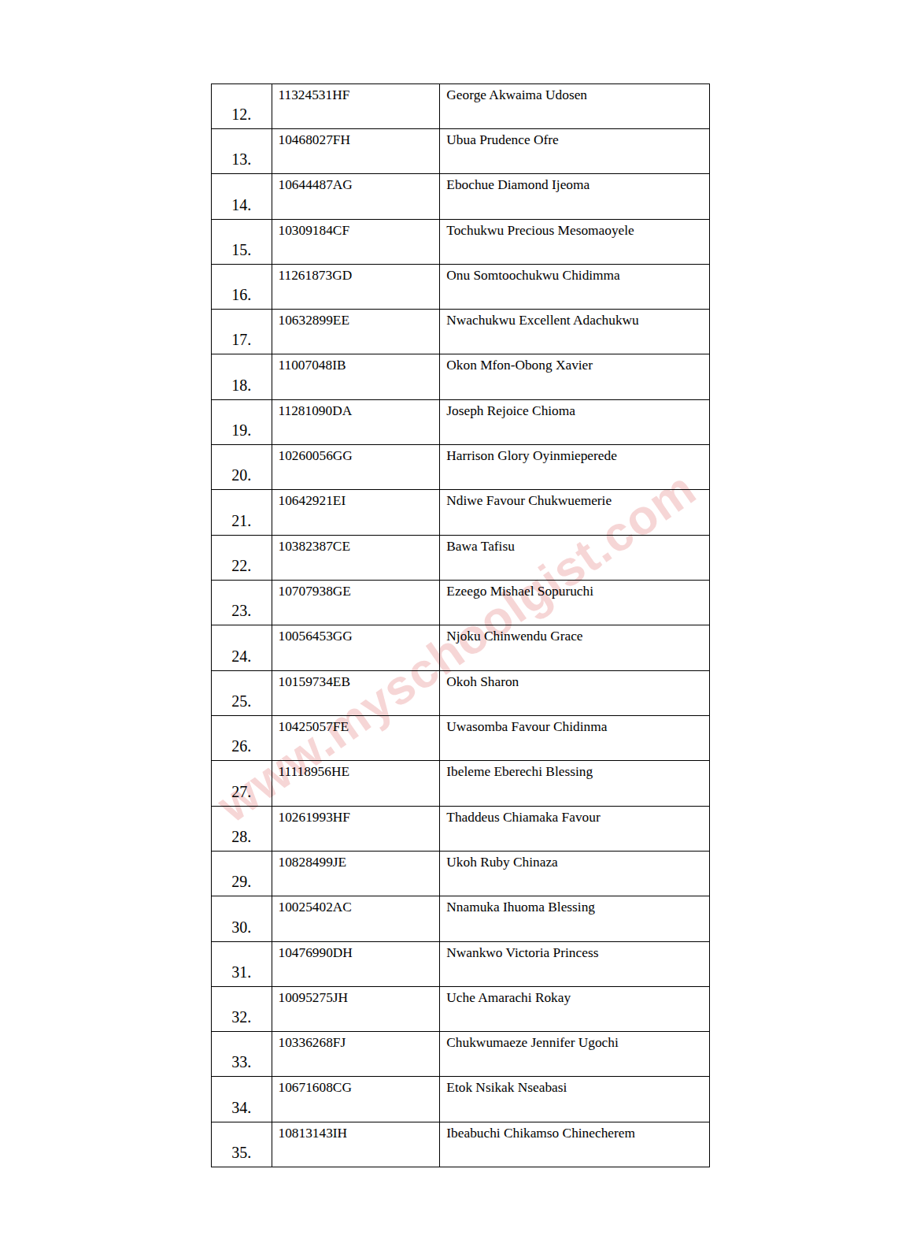www.myschoolgist.com
| 12. | 11324531HF | George Akwaima Udosen |
| 13. | 10468027FH | Ubua Prudence Ofre |
| 14. | 10644487AG | Ebochue Diamond Ijeoma |
| 15. | 10309184CF | Tochukwu Precious Mesomaoyele |
| 16. | 11261873GD | Onu Somtoochukwu Chidimma |
| 17. | 10632899EE | Nwachukwu Excellent Adachukwu |
| 18. | 11007048IB | Okon Mfon-Obong Xavier |
| 19. | 11281090DA | Joseph Rejoice Chioma |
| 20. | 10260056GG | Harrison Glory Oyinmieperede |
| 21. | 10642921EI | Ndiwe Favour Chukwuemerie |
| 22. | 10382387CE | Bawa Tafisu |
| 23. | 10707938GE | Ezeego Mishael Sopuruchi |
| 24. | 10056453GG | Njoku Chinwendu Grace |
| 25. | 10159734EB | Okoh Sharon |
| 26. | 10425057FE | Uwasomba Favour Chidinma |
| 27. | 11118956HE | Ibeleme Eberechi Blessing |
| 28. | 10261993HF | Thaddeus Chiamaka Favour |
| 29. | 10828499JE | Ukoh Ruby Chinaza |
| 30. | 10025402AC | Nnamuka Ihuoma Blessing |
| 31. | 10476990DH | Nwankwo Victoria Princess |
| 32. | 10095275JH | Uche Amarachi Rokay |
| 33. | 10336268FJ | Chukwumaeze Jennifer Ugochi |
| 34. | 10671608CG | Etok Nsikak Nseabasi |
| 35. | 10813143IH | Ibeabuchi Chikamso Chinecherem |